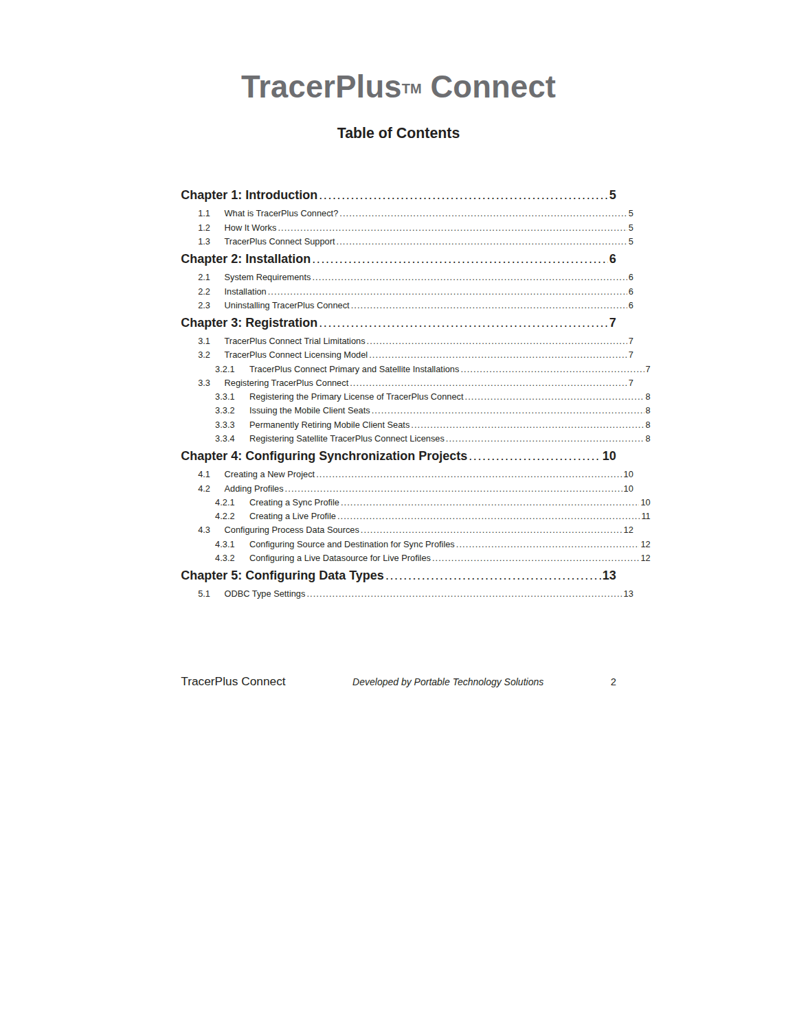TracerPlusTM Connect
Table of Contents
Chapter 1: Introduction ........................................................................................... 5
1.1 What is TracerPlus Connect? ................................................................................................................. 5
1.2 How It Works ................................................................................................................................. 5
1.3 TracerPlus Connect Support ................................................................................................................. 5
Chapter 2: Installation ............................................................................................. 6
2.1 System Requirements ..................................................................................................................... 6
2.2 Installation .................................................................................................................................... 6
2.3 Uninstalling TracerPlus Connect ......................................................................................................... 6
Chapter 3: Registration ............................................................................................ 7
3.1 TracerPlus Connect Trial Limitations ................................................................................................. 7
3.2 TracerPlus Connect Licensing Model ................................................................................................. 7
3.2.1 TracerPlus Connect Primary and Satellite Installations .................................................................... 7
3.3 Registering TracerPlus Connect .......................................................................................................... 7
3.3.1 Registering the Primary License of TracerPlus Connect .................................................................... 8
3.3.2 Issuing the Mobile Client Seats ......................................................................................................... 8
3.3.3 Permanently Retiring Mobile Client Seats ......................................................................................... 8
3.3.4 Registering Satellite TracerPlus Connect Licenses ......................................................................... 8
Chapter 4: Configuring Synchronization Projects ..................................................... 10
4.1 Creating a New Project ................................................................................................................. 10
4.2 Adding Profiles ......................................................................................................................... 10
4.2.1 Creating a Sync Profile ............................................................................................................. 10
4.2.2 Creating a Live Profile .............................................................................................................. 11
4.3 Configuring Process Data Sources ................................................................................................. 12
4.3.1 Configuring Source and Destination for Sync Profiles .................................................................... 12
4.3.2 Configuring a Live Datasource for Live Profiles ......................................................................... 12
Chapter 5: Configuring Data Types ............................................................................. 13
5.1 ODBC Type Settings ................................................................................................................. 13
TracerPlus Connect
Developed by Portable Technology Solutions
2